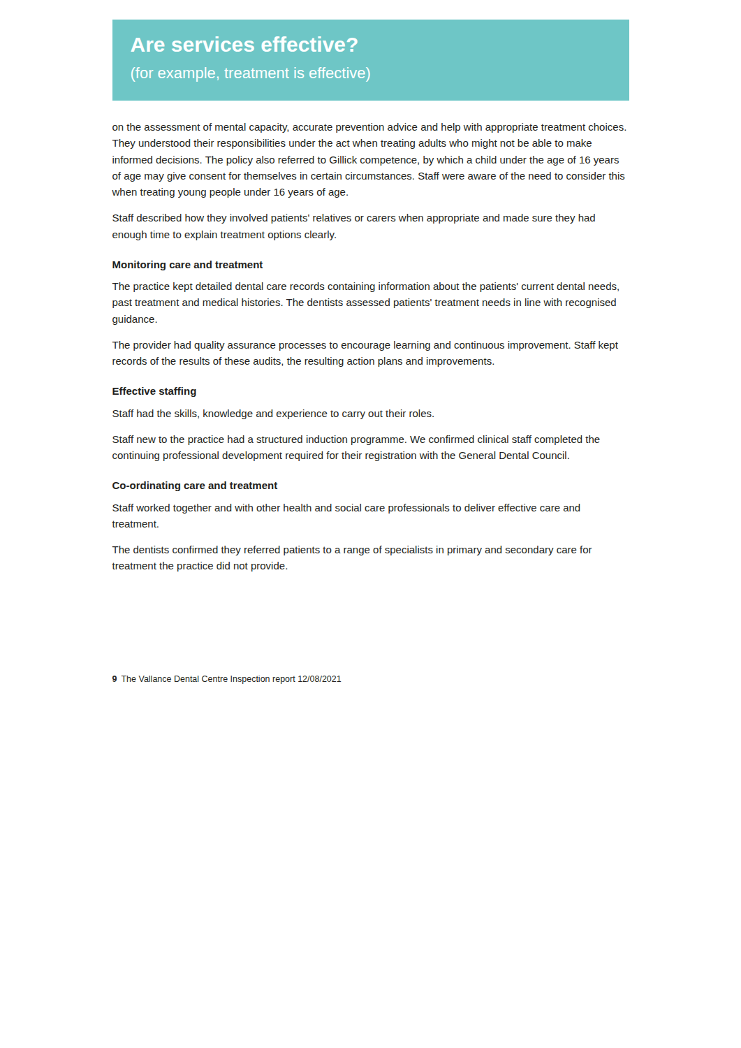Are services effective?
(for example, treatment is effective)
on the assessment of mental capacity, accurate prevention advice and help with appropriate treatment choices. They understood their responsibilities under the act when treating adults who might not be able to make informed decisions. The policy also referred to Gillick competence, by which a child under the age of 16 years of age may give consent for themselves in certain circumstances. Staff were aware of the need to consider this when treating young people under 16 years of age.
Staff described how they involved patients' relatives or carers when appropriate and made sure they had enough time to explain treatment options clearly.
Monitoring care and treatment
The practice kept detailed dental care records containing information about the patients' current dental needs, past treatment and medical histories. The dentists assessed patients' treatment needs in line with recognised guidance.
The provider had quality assurance processes to encourage learning and continuous improvement. Staff kept records of the results of these audits, the resulting action plans and improvements.
Effective staffing
Staff had the skills, knowledge and experience to carry out their roles.
Staff new to the practice had a structured induction programme. We confirmed clinical staff completed the continuing professional development required for their registration with the General Dental Council.
Co-ordinating care and treatment
Staff worked together and with other health and social care professionals to deliver effective care and treatment.
The dentists confirmed they referred patients to a range of specialists in primary and secondary care for treatment the practice did not provide.
9 The Vallance Dental Centre Inspection report 12/08/2021